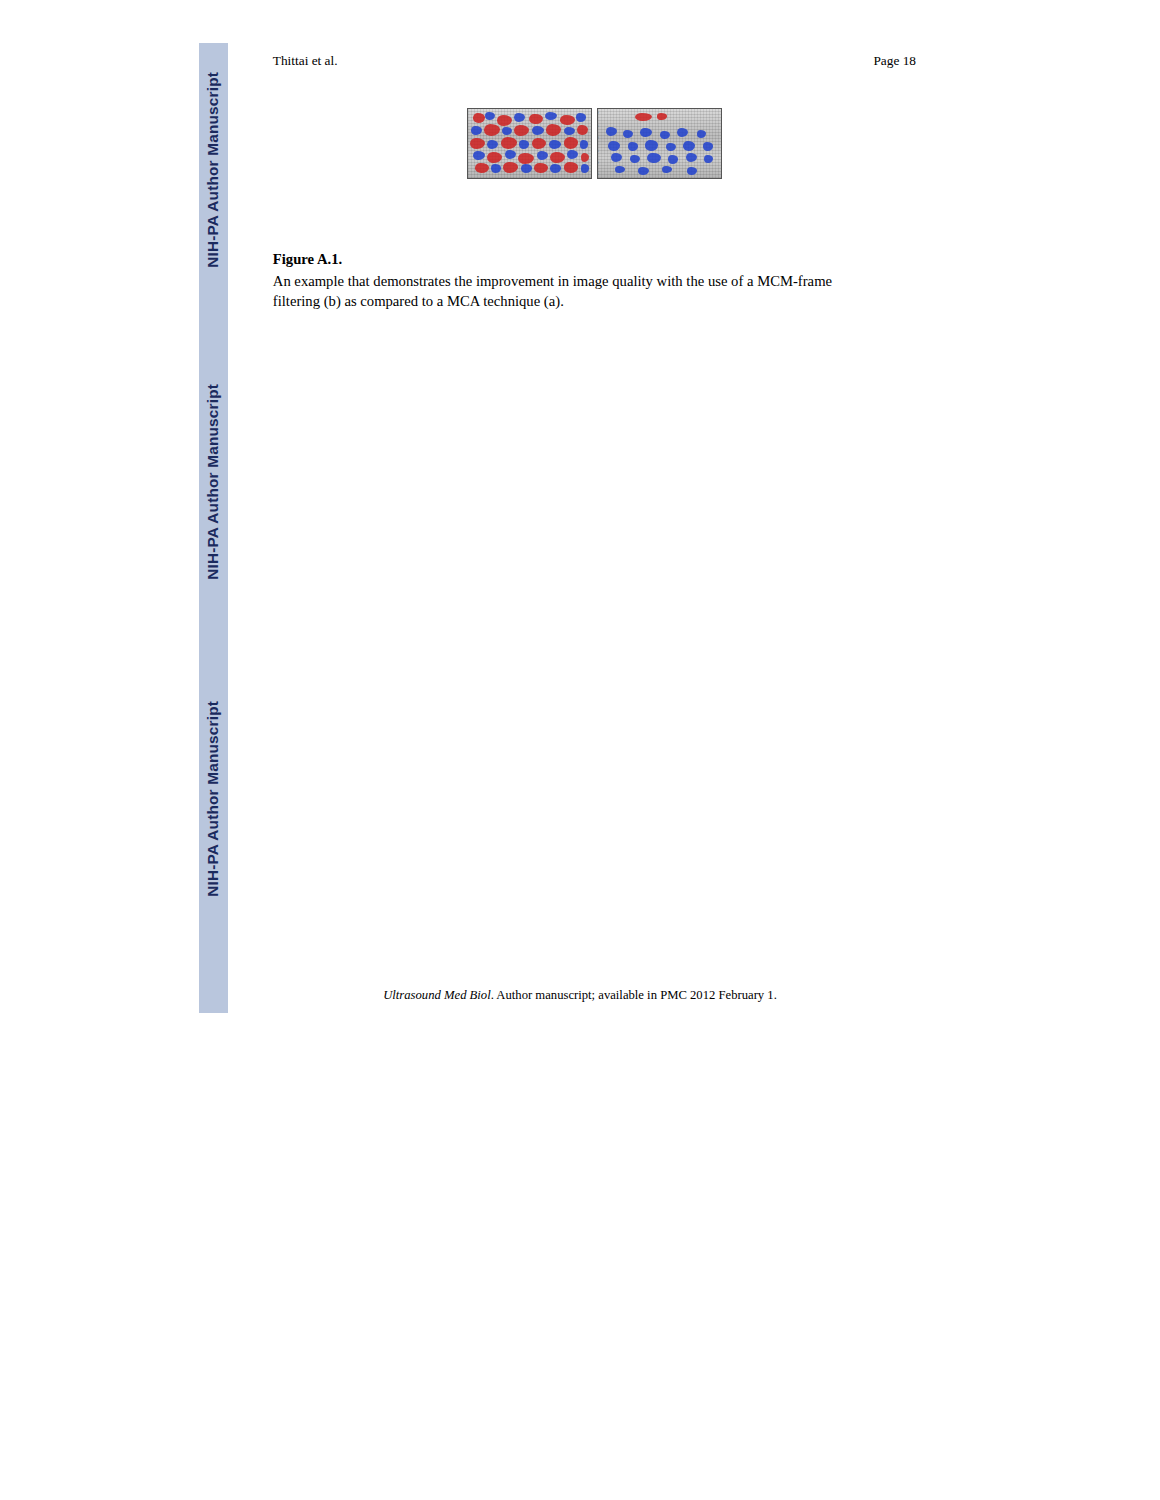NIH-PA Author Manuscript
NIH-PA Author Manuscript
NIH-PA Author Manuscript
Thittai et al.
Page 18
0 5 10 15 20 25
-20 -15 -10 -5 0 5 10
(a)
0 5 10 15 20 25
-20 -15 -10 -5 0 5 10
(b)
Figure A.1.
An example that demonstrates the improvement in image quality with the use of a MCM-frame filtering (b) as compared to a MCA technique (a).
Ultrasound Med Biol. Author manuscript; available in PMC 2012 February 1.